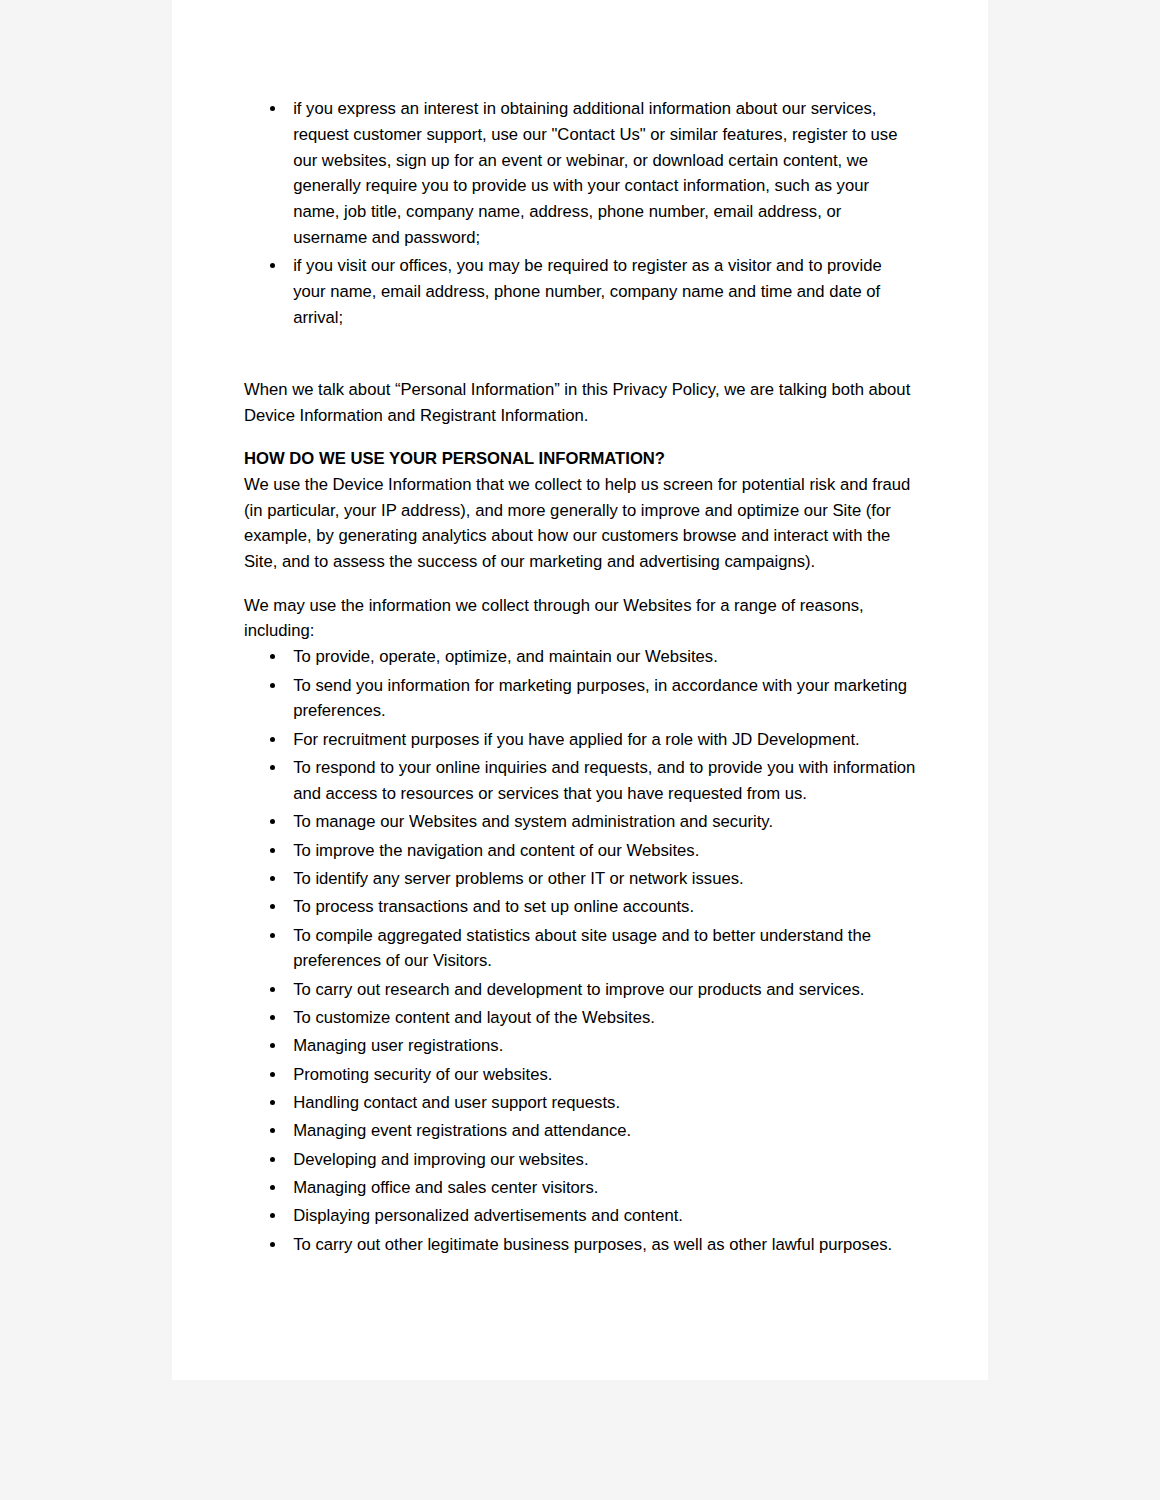if you express an interest in obtaining additional information about our services, request customer support, use our "Contact Us" or similar features, register to use our websites, sign up for an event or webinar, or download certain content, we generally require you to provide us with your contact information, such as your name, job title, company name, address, phone number, email address, or username and password;
if you visit our offices, you may be required to register as a visitor and to provide your name, email address, phone number, company name and time and date of arrival;
When we talk about “Personal Information” in this Privacy Policy, we are talking both about Device Information and Registrant Information.
HOW DO WE USE YOUR PERSONAL INFORMATION?
We use the Device Information that we collect to help us screen for potential risk and fraud (in particular, your IP address), and more generally to improve and optimize our Site (for example, by generating analytics about how our customers browse and interact with the Site, and to assess the success of our marketing and advertising campaigns).
We may use the information we collect through our Websites for a range of reasons, including:
To provide, operate, optimize, and maintain our Websites.
To send you information for marketing purposes, in accordance with your marketing preferences.
For recruitment purposes if you have applied for a role with JD Development.
To respond to your online inquiries and requests, and to provide you with information and access to resources or services that you have requested from us.
To manage our Websites and system administration and security.
To improve the navigation and content of our Websites.
To identify any server problems or other IT or network issues.
To process transactions and to set up online accounts.
To compile aggregated statistics about site usage and to better understand the preferences of our Visitors.
To carry out research and development to improve our products and services.
To customize content and layout of the Websites.
Managing user registrations.
Promoting security of our websites.
Handling contact and user support requests.
Managing event registrations and attendance.
Developing and improving our websites.
Managing office and sales center visitors.
Displaying personalized advertisements and content.
To carry out other legitimate business purposes, as well as other lawful purposes.